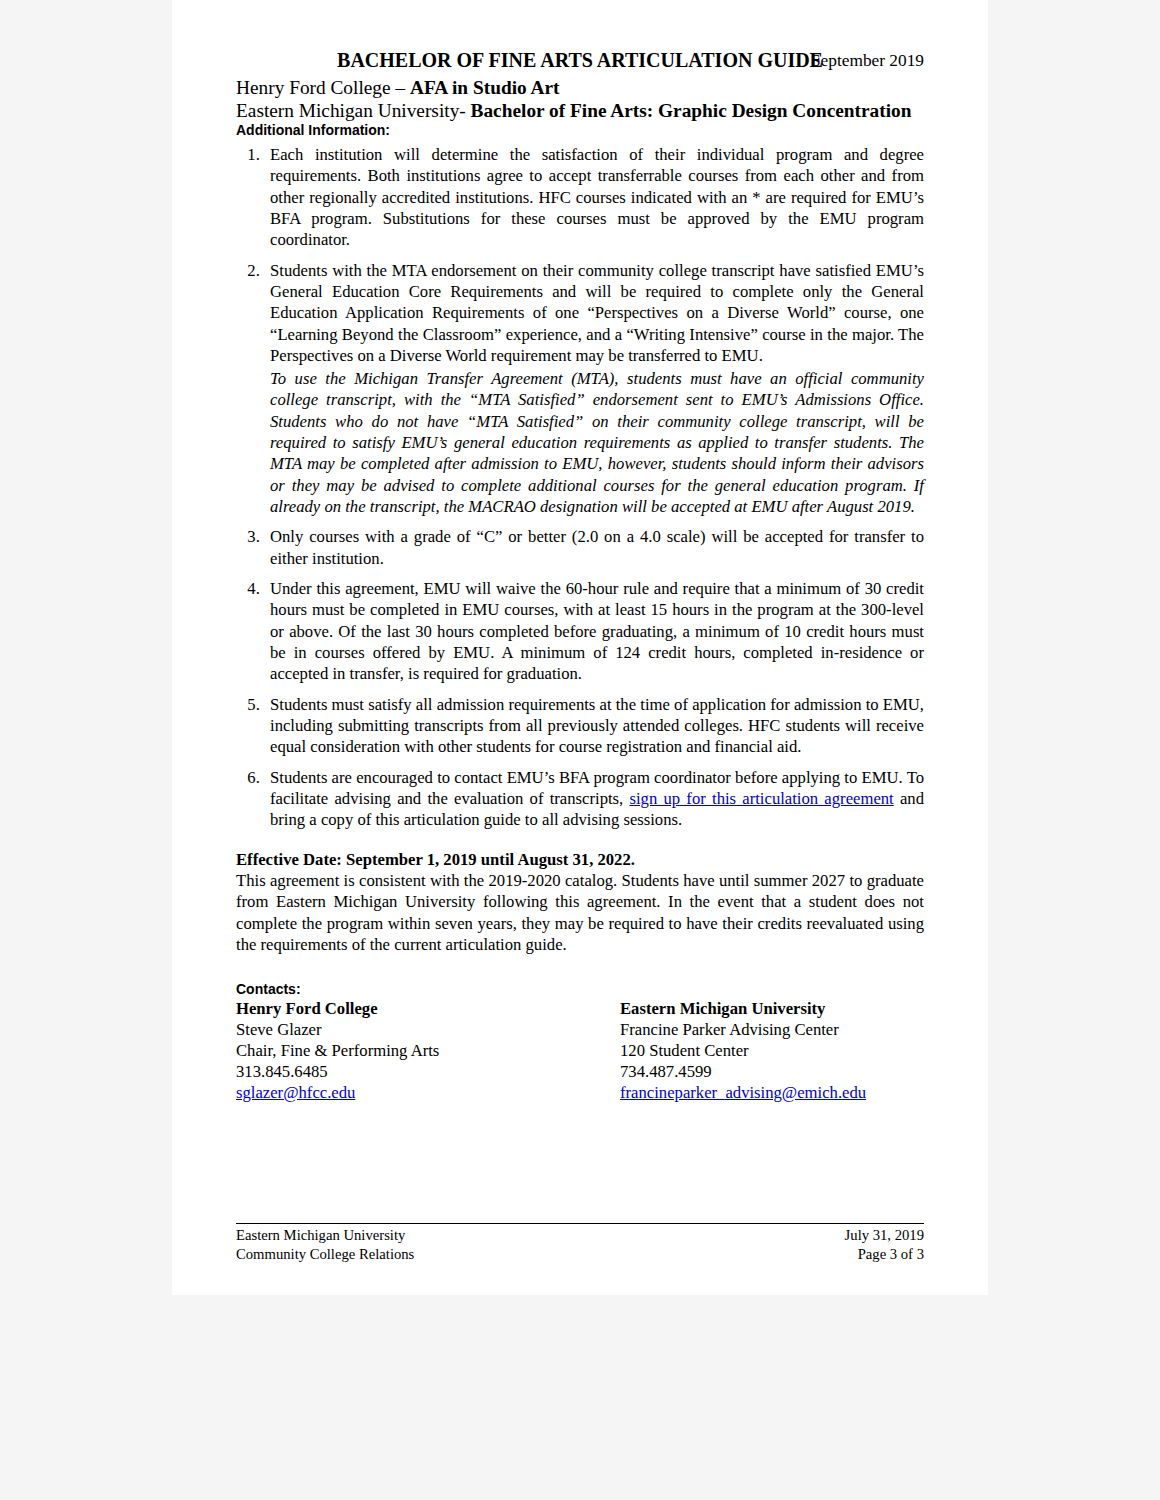BACHELOR OF FINE ARTS ARTICULATION GUIDE September 2019
Henry Ford College – AFA in Studio Art
Eastern Michigan University- Bachelor of Fine Arts: Graphic Design Concentration
Additional Information:
Each institution will determine the satisfaction of their individual program and degree requirements. Both institutions agree to accept transferrable courses from each other and from other regionally accredited institutions. HFC courses indicated with an * are required for EMU’s BFA program. Substitutions for these courses must be approved by the EMU program coordinator.
Students with the MTA endorsement on their community college transcript have satisfied EMU’s General Education Core Requirements and will be required to complete only the General Education Application Requirements of one “Perspectives on a Diverse World” course, one “Learning Beyond the Classroom” experience, and a “Writing Intensive” course in the major. The Perspectives on a Diverse World requirement may be transferred to EMU.
To use the Michigan Transfer Agreement (MTA), students must have an official community college transcript, with the “MTA Satisfied” endorsement sent to EMU’s Admissions Office. Students who do not have “MTA Satisfied” on their community college transcript, will be required to satisfy EMU’s general education requirements as applied to transfer students. The MTA may be completed after admission to EMU, however, students should inform their advisors or they may be advised to complete additional courses for the general education program. If already on the transcript, the MACRAO designation will be accepted at EMU after August 2019.
Only courses with a grade of “C” or better (2.0 on a 4.0 scale) will be accepted for transfer to either institution.
Under this agreement, EMU will waive the 60-hour rule and require that a minimum of 30 credit hours must be completed in EMU courses, with at least 15 hours in the program at the 300-level or above. Of the last 30 hours completed before graduating, a minimum of 10 credit hours must be in courses offered by EMU. A minimum of 124 credit hours, completed in-residence or accepted in transfer, is required for graduation.
Students must satisfy all admission requirements at the time of application for admission to EMU, including submitting transcripts from all previously attended colleges. HFC students will receive equal consideration with other students for course registration and financial aid.
Students are encouraged to contact EMU’s BFA program coordinator before applying to EMU. To facilitate advising and the evaluation of transcripts, sign up for this articulation agreement and bring a copy of this articulation guide to all advising sessions.
Effective Date: September 1, 2019 until August 31, 2022.
This agreement is consistent with the 2019-2020 catalog. Students have until summer 2027 to graduate from Eastern Michigan University following this agreement. In the event that a student does not complete the program within seven years, they may be required to have their credits reevaluated using the requirements of the current articulation guide.
Contacts:
| Henry Ford College Steve Glazer Chair, Fine & Performing Arts 313.845.6485 sglazer@hfcc.edu | Eastern Michigan University Francine Parker Advising Center 120 Student Center 734.487.4599 francineparker_advising@emich.edu |
Eastern Michigan University
Community College Relations
July 31, 2019
Page 3 of 3